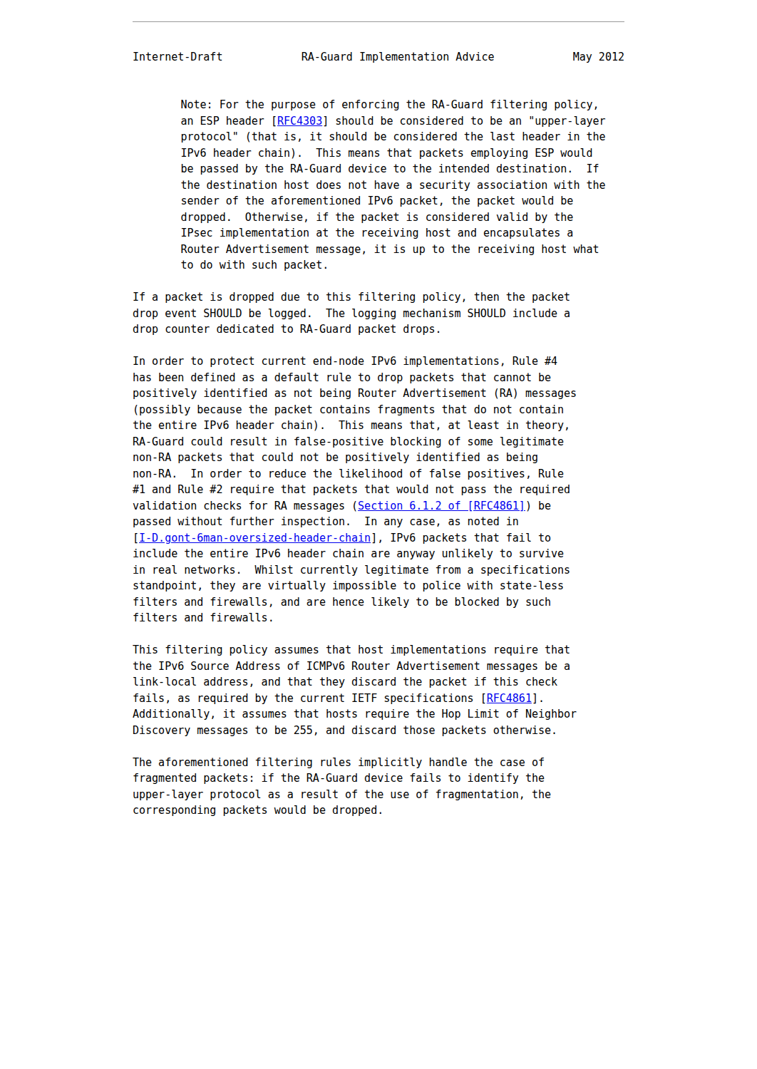Internet-Draft RA-Guard Implementation Advice May 2012
Note: For the purpose of enforcing the RA-Guard filtering policy, an ESP header [RFC4303] should be considered to be an "upper-layer protocol" (that is, it should be considered the last header in the IPv6 header chain). This means that packets employing ESP would be passed by the RA-Guard device to the intended destination. If the destination host does not have a security association with the sender of the aforementioned IPv6 packet, the packet would be dropped. Otherwise, if the packet is considered valid by the IPsec implementation at the receiving host and encapsulates a Router Advertisement message, it is up to the receiving host what to do with such packet.
If a packet is dropped due to this filtering policy, then the packet drop event SHOULD be logged. The logging mechanism SHOULD include a drop counter dedicated to RA-Guard packet drops.
In order to protect current end-node IPv6 implementations, Rule #4 has been defined as a default rule to drop packets that cannot be positively identified as not being Router Advertisement (RA) messages (possibly because the packet contains fragments that do not contain the entire IPv6 header chain). This means that, at least in theory, RA-Guard could result in false-positive blocking of some legitimate non-RA packets that could not be positively identified as being non-RA. In order to reduce the likelihood of false positives, Rule #1 and Rule #2 require that packets that would not pass the required validation checks for RA messages (Section 6.1.2 of [RFC4861]) be passed without further inspection. In any case, as noted in [I-D.gont-6man-oversized-header-chain], IPv6 packets that fail to include the entire IPv6 header chain are anyway unlikely to survive in real networks. Whilst currently legitimate from a specifications standpoint, they are virtually impossible to police with state-less filters and firewalls, and are hence likely to be blocked by such filters and firewalls.
This filtering policy assumes that host implementations require that the IPv6 Source Address of ICMPv6 Router Advertisement messages be a link-local address, and that they discard the packet if this check fails, as required by the current IETF specifications [RFC4861]. Additionally, it assumes that hosts require the Hop Limit of Neighbor Discovery messages to be 255, and discard those packets otherwise.
The aforementioned filtering rules implicitly handle the case of fragmented packets: if the RA-Guard device fails to identify the upper-layer protocol as a result of the use of fragmentation, the corresponding packets would be dropped.